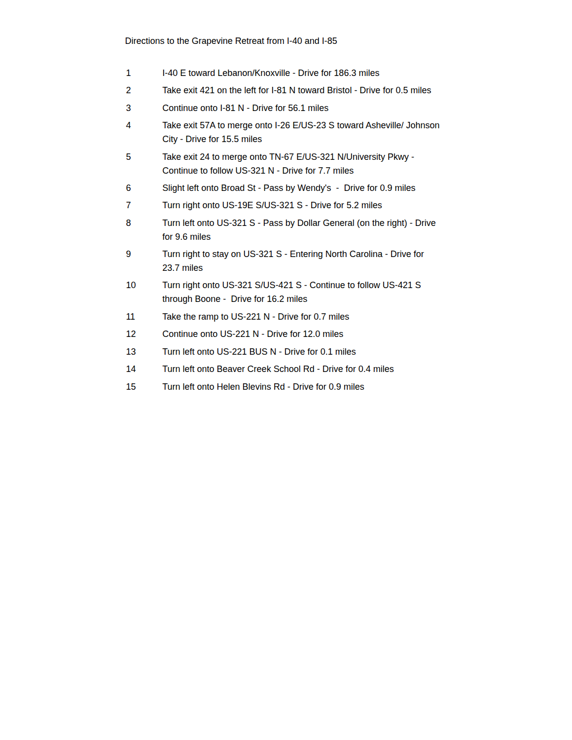Directions to the Grapevine Retreat from I-40 and I-85
1 I-40 E toward Lebanon/Knoxville - Drive for 186.3 miles
2 Take exit 421 on the left for I-81 N toward Bristol - Drive for 0.5 miles
3 Continue onto I-81 N - Drive for 56.1 miles
4 Take exit 57A to merge onto I-26 E/US-23 S toward Asheville/ Johnson City - Drive for 15.5 miles
5 Take exit 24 to merge onto TN-67 E/US-321 N/University Pkwy - Continue to follow US-321 N - Drive for 7.7 miles
6 Slight left onto Broad St - Pass by Wendy's - Drive for 0.9 miles
7 Turn right onto US-19E S/US-321 S - Drive for 5.2 miles
8 Turn left onto US-321 S - Pass by Dollar General (on the right) - Drive for 9.6 miles
9 Turn right to stay on US-321 S - Entering North Carolina - Drive for 23.7 miles
10 Turn right onto US-321 S/US-421 S - Continue to follow US-421 S through Boone - Drive for 16.2 miles
11 Take the ramp to US-221 N - Drive for 0.7 miles
12 Continue onto US-221 N - Drive for 12.0 miles
13 Turn left onto US-221 BUS N - Drive for 0.1 miles
14 Turn left onto Beaver Creek School Rd - Drive for 0.4 miles
15 Turn left onto Helen Blevins Rd - Drive for 0.9 miles